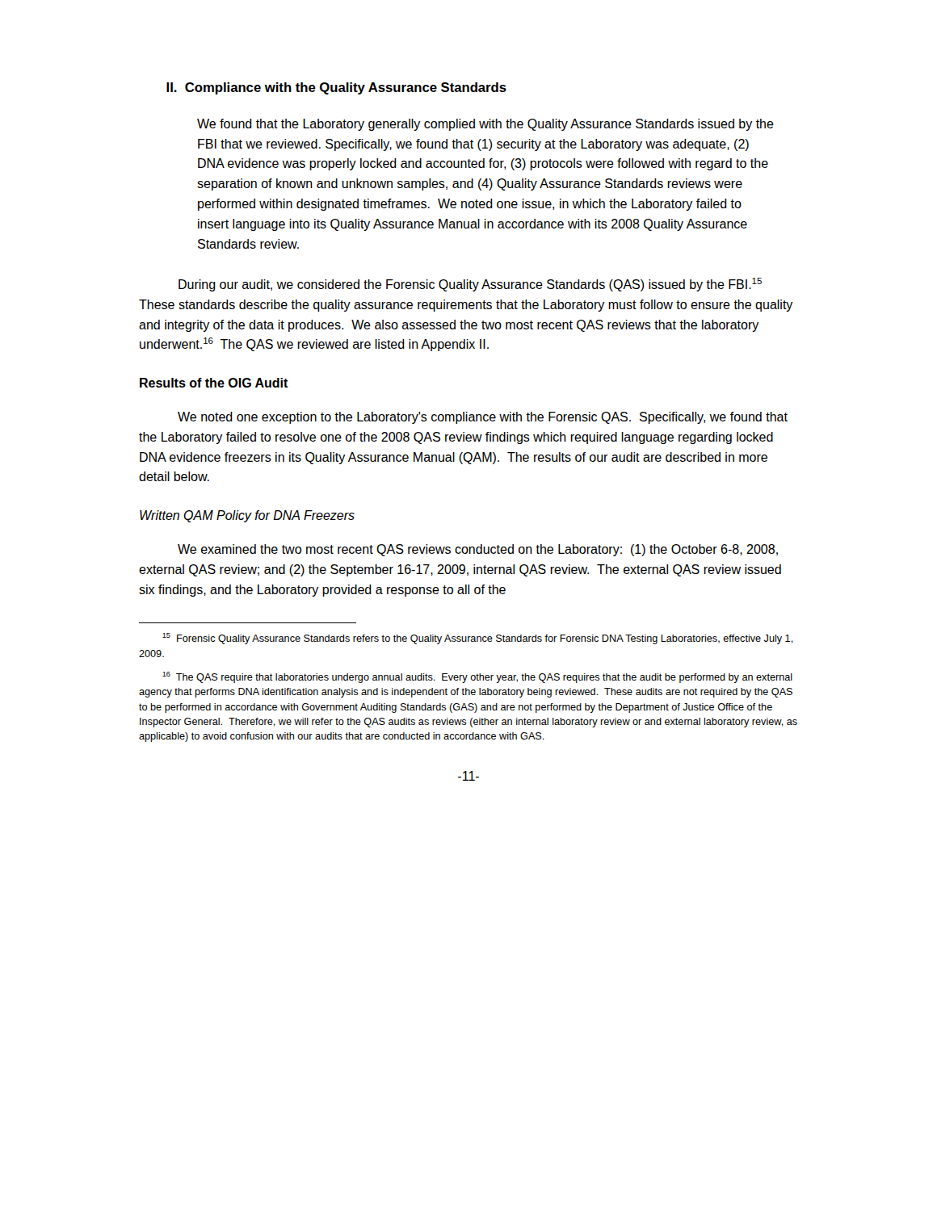II. Compliance with the Quality Assurance Standards
We found that the Laboratory generally complied with the Quality Assurance Standards issued by the FBI that we reviewed. Specifically, we found that (1) security at the Laboratory was adequate, (2) DNA evidence was properly locked and accounted for, (3) protocols were followed with regard to the separation of known and unknown samples, and (4) Quality Assurance Standards reviews were performed within designated timeframes. We noted one issue, in which the Laboratory failed to insert language into its Quality Assurance Manual in accordance with its 2008 Quality Assurance Standards review.
During our audit, we considered the Forensic Quality Assurance Standards (QAS) issued by the FBI.15 These standards describe the quality assurance requirements that the Laboratory must follow to ensure the quality and integrity of the data it produces. We also assessed the two most recent QAS reviews that the laboratory underwent.16 The QAS we reviewed are listed in Appendix II.
Results of the OIG Audit
We noted one exception to the Laboratory's compliance with the Forensic QAS. Specifically, we found that the Laboratory failed to resolve one of the 2008 QAS review findings which required language regarding locked DNA evidence freezers in its Quality Assurance Manual (QAM). The results of our audit are described in more detail below.
Written QAM Policy for DNA Freezers
We examined the two most recent QAS reviews conducted on the Laboratory: (1) the October 6-8, 2008, external QAS review; and (2) the September 16-17, 2009, internal QAS review. The external QAS review issued six findings, and the Laboratory provided a response to all of the
15 Forensic Quality Assurance Standards refers to the Quality Assurance Standards for Forensic DNA Testing Laboratories, effective July 1, 2009.
16 The QAS require that laboratories undergo annual audits. Every other year, the QAS requires that the audit be performed by an external agency that performs DNA identification analysis and is independent of the laboratory being reviewed. These audits are not required by the QAS to be performed in accordance with Government Auditing Standards (GAS) and are not performed by the Department of Justice Office of the Inspector General. Therefore, we will refer to the QAS audits as reviews (either an internal laboratory review or and external laboratory review, as applicable) to avoid confusion with our audits that are conducted in accordance with GAS.
-11-